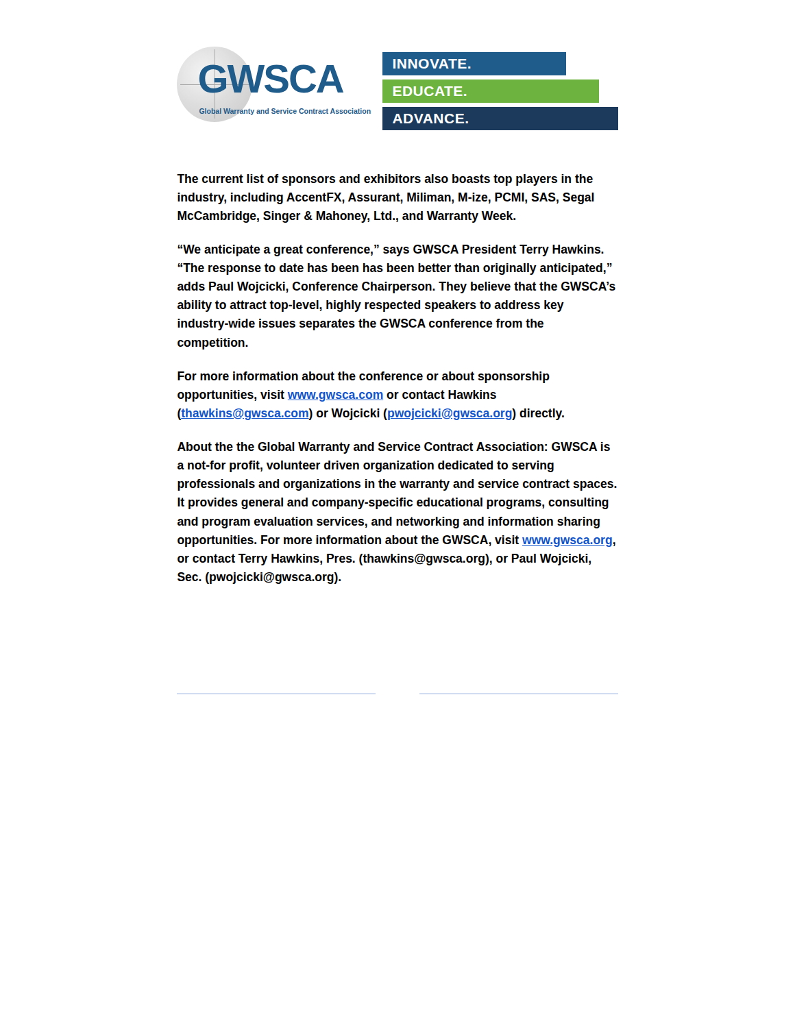GWSCA
Global Warranty and Service Contract Association
INNOVATE.
EDUCATE.
ADVANCE.
The current list of sponsors and exhibitors also boasts top players in the industry, including AccentFX, Assurant, Miliman, M-ize, PCMI, SAS, Segal McCambridge, Singer & Mahoney, Ltd., and Warranty Week.
“We anticipate a great conference,” says GWSCA President Terry Hawkins. “The response to date has been has been better than originally anticipated,” adds Paul Wojcicki, Conference Chairperson. They believe that the GWSCA’s ability to attract top-level, highly respected speakers to address key industry-wide issues separates the GWSCA conference from the competition.
For more information about the conference or about sponsorship opportunities, visit www.gwsca.com or contact Hawkins (thawkins@gwsca.com) or Wojcicki (pwojcicki@gwsca.org) directly.
About the the Global Warranty and Service Contract Association: GWSCA is a not-for profit, volunteer driven organization dedicated to serving professionals and organizations in the warranty and service contract spaces. It provides general and company-specific educational programs, consulting and program evaluation services, and networking and information sharing opportunities. For more information about the GWSCA, visit www.gwsca.org, or contact Terry Hawkins, Pres. (thawkins@gwsca.org), or Paul Wojcicki, Sec. (pwojcicki@gwsca.org).